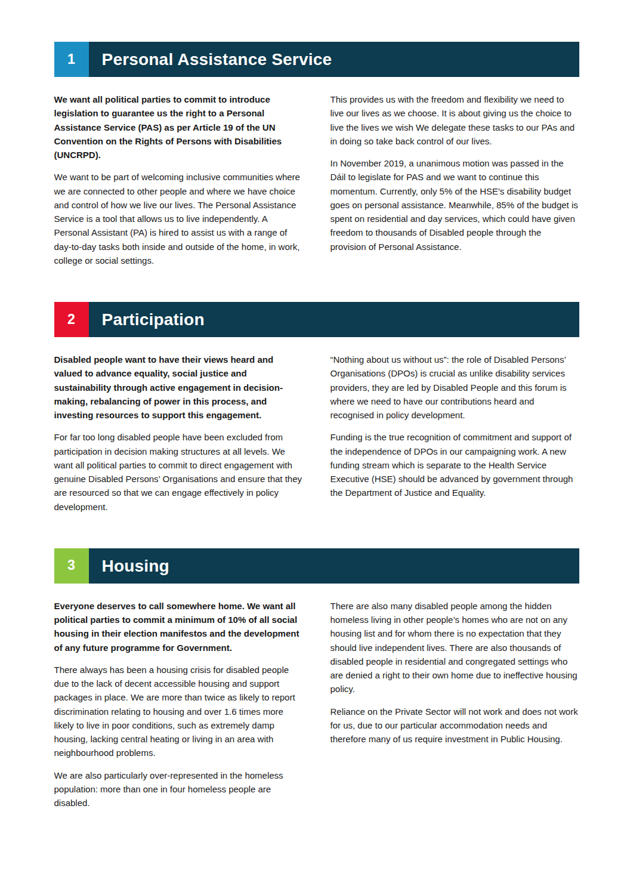1
Personal Assistance Service
We want all political parties to commit to introduce legislation to guarantee us the right to a Personal Assistance Service (PAS) as per Article 19 of the UN Convention on the Rights of Persons with Disabilities (UNCRPD).
We want to be part of welcoming inclusive communities where we are connected to other people and where we have choice and control of how we live our lives. The Personal Assistance Service is a tool that allows us to live independently. A Personal Assistant (PA) is hired to assist us with a range of day-to-day tasks both inside and outside of the home, in work, college or social settings.
This provides us with the freedom and flexibility we need to live our lives as we choose. It is about giving us the choice to live the lives we wish We delegate these tasks to our PAs and in doing so take back control of our lives.
In November 2019, a unanimous motion was passed in the Dáil to legislate for PAS and we want to continue this momentum. Currently, only 5% of the HSE's disability budget goes on personal assistance. Meanwhile, 85% of the budget is spent on residential and day services, which could have given freedom to thousands of Disabled people through the provision of Personal Assistance.
2
Participation
Disabled people want to have their views heard and valued to advance equality, social justice and sustainability through active engagement in decision-making, rebalancing of power in this process, and investing resources to support this engagement.
For far too long disabled people have been excluded from participation in decision making structures at all levels. We want all political parties to commit to direct engagement with genuine Disabled Persons’ Organisations and ensure that they are resourced so that we can engage effectively in policy development.
“Nothing about us without us”: the role of Disabled Persons’ Organisations (DPOs) is crucial as unlike disability services providers, they are led by Disabled People and this forum is where we need to have our contributions heard and recognised in policy development.
Funding is the true recognition of commitment and support of the independence of DPOs in our campaigning work. A new funding stream which is separate to the Health Service Executive (HSE) should be advanced by government through the Department of Justice and Equality.
3
Housing
Everyone deserves to call somewhere home. We want all political parties to commit a minimum of 10% of all social housing in their election manifestos and the development of any future programme for Government.
There always has been a housing crisis for disabled people due to the lack of decent accessible housing and support packages in place. We are more than twice as likely to report discrimination relating to housing and over 1.6 times more likely to live in poor conditions, such as extremely damp housing, lacking central heating or living in an area with neighbourhood problems.
We are also particularly over-represented in the homeless population: more than one in four homeless people are disabled.
There are also many disabled people among the hidden homeless living in other people’s homes who are not on any housing list and for whom there is no expectation that they should live independent lives. There are also thousands of disabled people in residential and congregated settings who are denied a right to their own home due to ineffective housing policy.
Reliance on the Private Sector will not work and does not work for us, due to our particular accommodation needs and therefore many of us require investment in Public Housing.